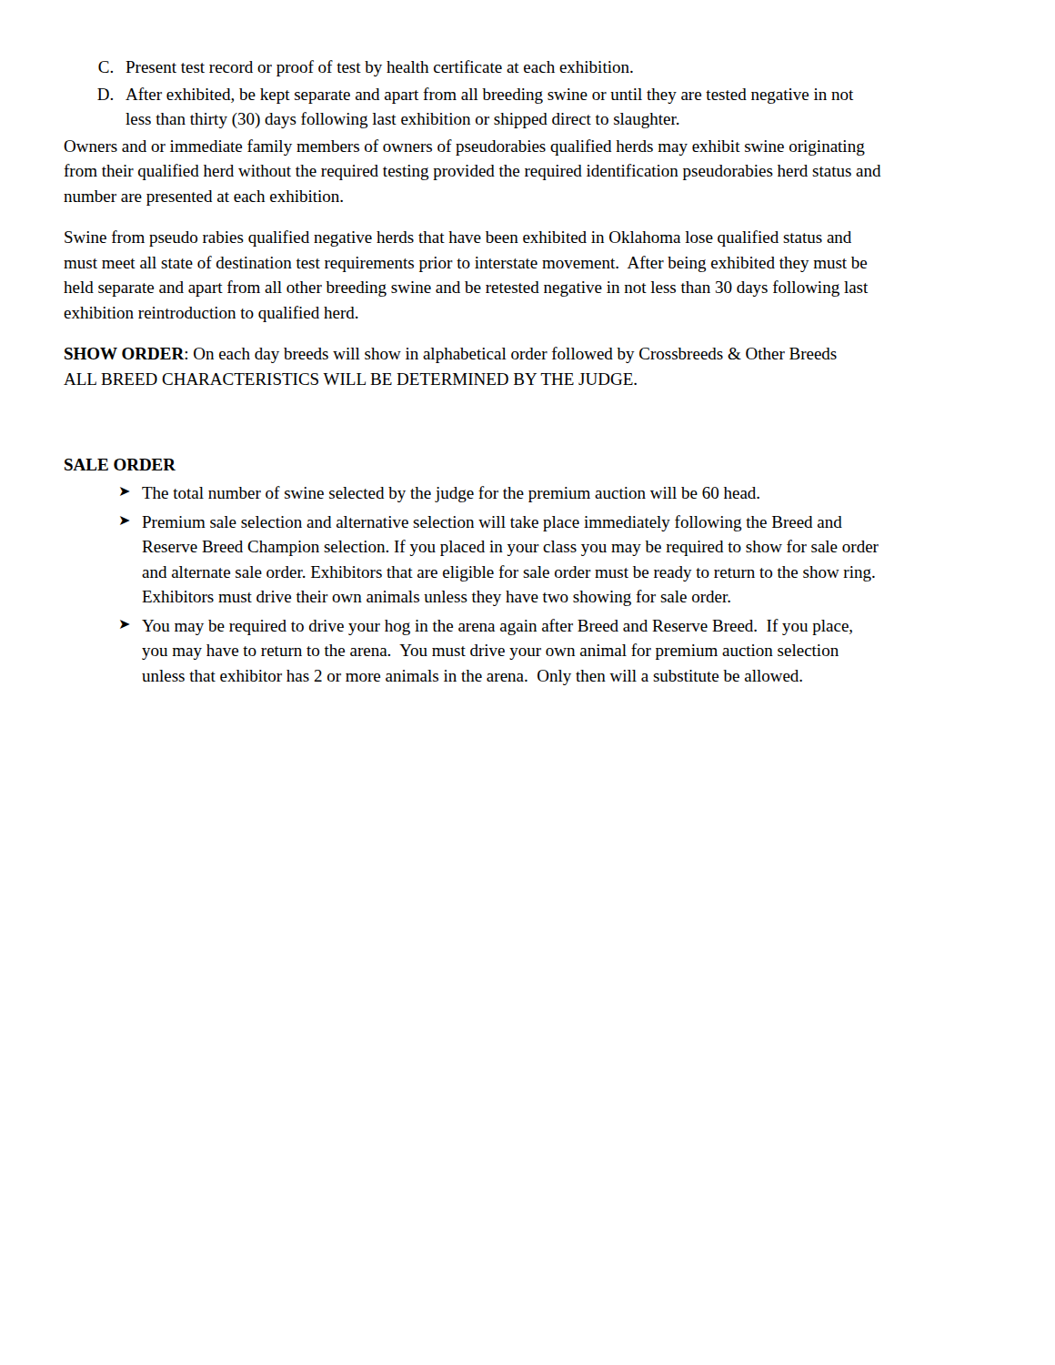Present test record or proof of test by health certificate at each exhibition.
After exhibited, be kept separate and apart from all breeding swine or until they are tested negative in not less than thirty (30) days following last exhibition or shipped direct to slaughter.
Owners and or immediate family members of owners of pseudorabies qualified herds may exhibit swine originating from their qualified herd without the required testing provided the required identification pseudorabies herd status and number are presented at each exhibition.
Swine from pseudo rabies qualified negative herds that have been exhibited in Oklahoma lose qualified status and must meet all state of destination test requirements prior to interstate movement. After being exhibited they must be held separate and apart from all other breeding swine and be retested negative in not less than 30 days following last exhibition reintroduction to qualified herd.
SHOW ORDER: On each day breeds will show in alphabetical order followed by Crossbreeds & Other Breeds
ALL BREED CHARACTERISTICS WILL BE DETERMINED BY THE JUDGE.
SALE ORDER
The total number of swine selected by the judge for the premium auction will be 60 head.
Premium sale selection and alternative selection will take place immediately following the Breed and Reserve Breed Champion selection. If you placed in your class you may be required to show for sale order and alternate sale order. Exhibitors that are eligible for sale order must be ready to return to the show ring. Exhibitors must drive their own animals unless they have two showing for sale order.
You may be required to drive your hog in the arena again after Breed and Reserve Breed. If you place, you may have to return to the arena. You must drive your own animal for premium auction selection unless that exhibitor has 2 or more animals in the arena. Only then will a substitute be allowed.